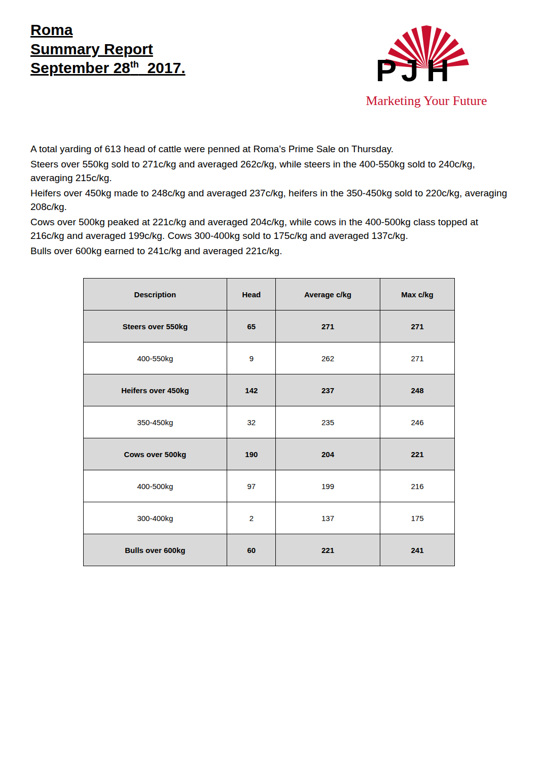Roma
Summary Report
September 28th 2017.
P J H
Marketing Your Future
A total yarding of 613 head of cattle were penned at Roma’s Prime Sale on Thursday.
Steers over 550kg sold to 271c/kg and averaged 262c/kg, while steers in the 400-550kg sold to 240c/kg, averaging 215c/kg.
Heifers over 450kg made to 248c/kg and averaged 237c/kg, heifers in the 350-450kg sold to 220c/kg, averaging 208c/kg.
Cows over 500kg peaked at 221c/kg and averaged 204c/kg, while cows in the 400-500kg class topped at 216c/kg and averaged 199c/kg. Cows 300-400kg sold to 175c/kg and averaged 137c/kg.
Bulls over 600kg earned to 241c/kg and averaged 221c/kg.
| Description | Head | Average c/kg | Max c/kg |
| --- | --- | --- | --- |
| Steers over 550kg | 65 | 271 | 271 |
| 400-550kg | 9 | 262 | 271 |
| Heifers over 450kg | 142 | 237 | 248 |
| 350-450kg | 32 | 235 | 246 |
| Cows over 500kg | 190 | 204 | 221 |
| 400-500kg | 97 | 199 | 216 |
| 300-400kg | 2 | 137 | 175 |
| Bulls over 600kg | 60 | 221 | 241 |